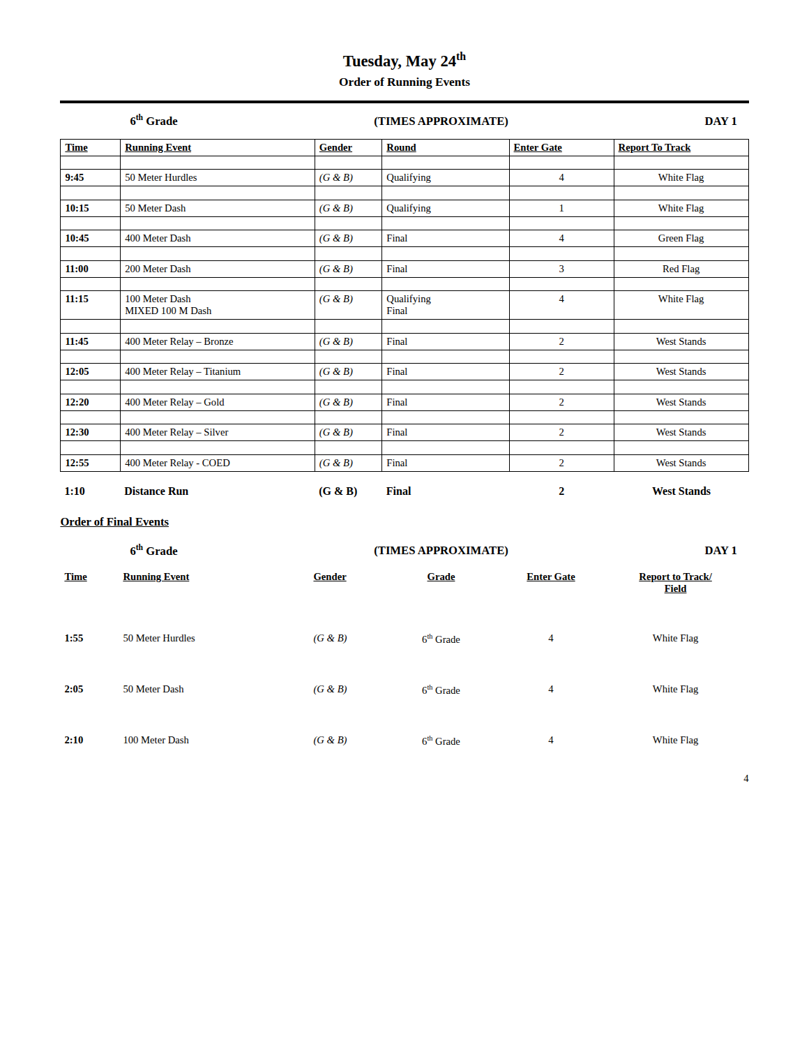Tuesday, May 24th
Order of Running Events
6th Grade
(TIMES APPROXIMATE)
DAY 1
| Time | Running Event | Gender | Round | Enter Gate | Report To Track |
| --- | --- | --- | --- | --- | --- |
| 9:45 | 50 Meter Hurdles | (G & B) | Qualifying | 4 | White Flag |
| 10:15 | 50 Meter Dash | (G & B) | Qualifying | 1 | White Flag |
| 10:45 | 400 Meter Dash | (G & B) | Final | 4 | Green Flag |
| 11:00 | 200 Meter Dash | (G & B) | Final | 3 | Red Flag |
| 11:15 | 100 Meter Dash MIXED 100 M Dash | (G & B) | Qualifying Final | 4 | White Flag |
| 11:45 | 400 Meter Relay – Bronze | (G & B) | Final | 2 | West Stands |
| 12:05 | 400 Meter Relay – Titanium | (G & B) | Final | 2 | West Stands |
| 12:20 | 400 Meter Relay – Gold | (G & B) | Final | 2 | West Stands |
| 12:30 | 400 Meter Relay – Silver | (G & B) | Final | 2 | West Stands |
| 12:55 | 400 Meter Relay - COED | (G & B) | Final | 2 | West Stands |
| 1:10 | Distance Run | (G & B) | Final | 2 | West Stands |
Order of Final Events
6th Grade
(TIMES APPROXIMATE)
DAY 1
| Time | Running Event | Gender | Grade | Enter Gate | Report to Track/ Field |
| --- | --- | --- | --- | --- | --- |
| 1:55 | 50 Meter Hurdles | (G & B) | 6 th Grade | 4 | White Flag |
| 2:05 | 50 Meter Dash | (G & B) | 6 th Grade | 4 | White Flag |
| 2:10 | 100 Meter Dash | (G & B) | 6 th Grade | 4 | White Flag |
4